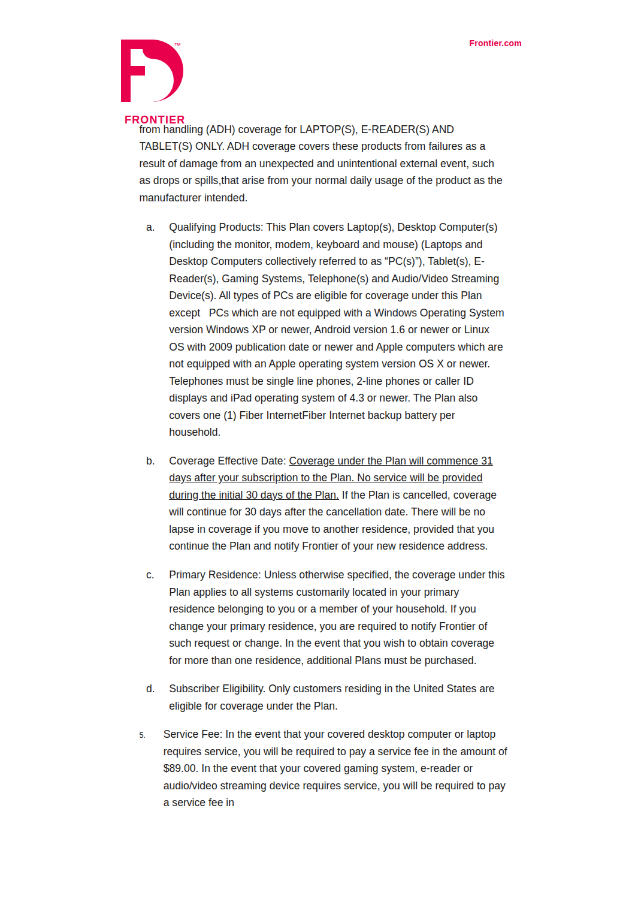Frontier.com
™
FRONTIER
from handling (ADH) coverage for LAPTOP(S), E-READER(S) AND TABLET(S) ONLY. ADH coverage covers these products from failures as a result of damage from an unexpected and unintentional external event, such as drops or spills,that arise from your normal daily usage of the product as the manufacturer intended.
Qualifying Products: This Plan covers Laptop(s), Desktop Computer(s) (including the monitor, modem, keyboard and mouse) (Laptops and Desktop Computers collectively referred to as “PC(s)”), Tablet(s), E-Reader(s), Gaming Systems, Telephone(s) and Audio/Video Streaming Device(s). All types of PCs are eligible for coverage under this Plan except PCs which are not equipped with a Windows Operating System version Windows XP or newer, Android version 1.6 or newer or Linux OS with 2009 publication date or newer and Apple computers which are not equipped with an Apple operating system version OS X or newer. Telephones must be single line phones, 2-line phones or caller ID displays and iPad operating system of 4.3 or newer. The Plan also covers one (1) Fiber InternetFiber Internet backup battery per household.
Coverage Effective Date: Coverage under the Plan will commence 31 days after your subscription to the Plan. No service will be provided during the initial 30 days of the Plan. If the Plan is cancelled, coverage will continue for 30 days after the cancellation date. There will be no lapse in coverage if you move to another residence, provided that you continue the Plan and notify Frontier of your new residence address.
Primary Residence: Unless otherwise specified, the coverage under this Plan applies to all systems customarily located in your primary residence belonging to you or a member of your household. If you change your primary residence, you are required to notify Frontier of such request or change. In the event that you wish to obtain coverage for more than one residence, additional Plans must be purchased.
Subscriber Eligibility. Only customers residing in the United States are eligible for coverage under the Plan.
5. Service Fee: In the event that your covered desktop computer or laptop requires service, you will be required to pay a service fee in the amount of $89.00. In the event that your covered gaming system, e-reader or audio/video streaming device requires service, you will be required to pay a service fee in